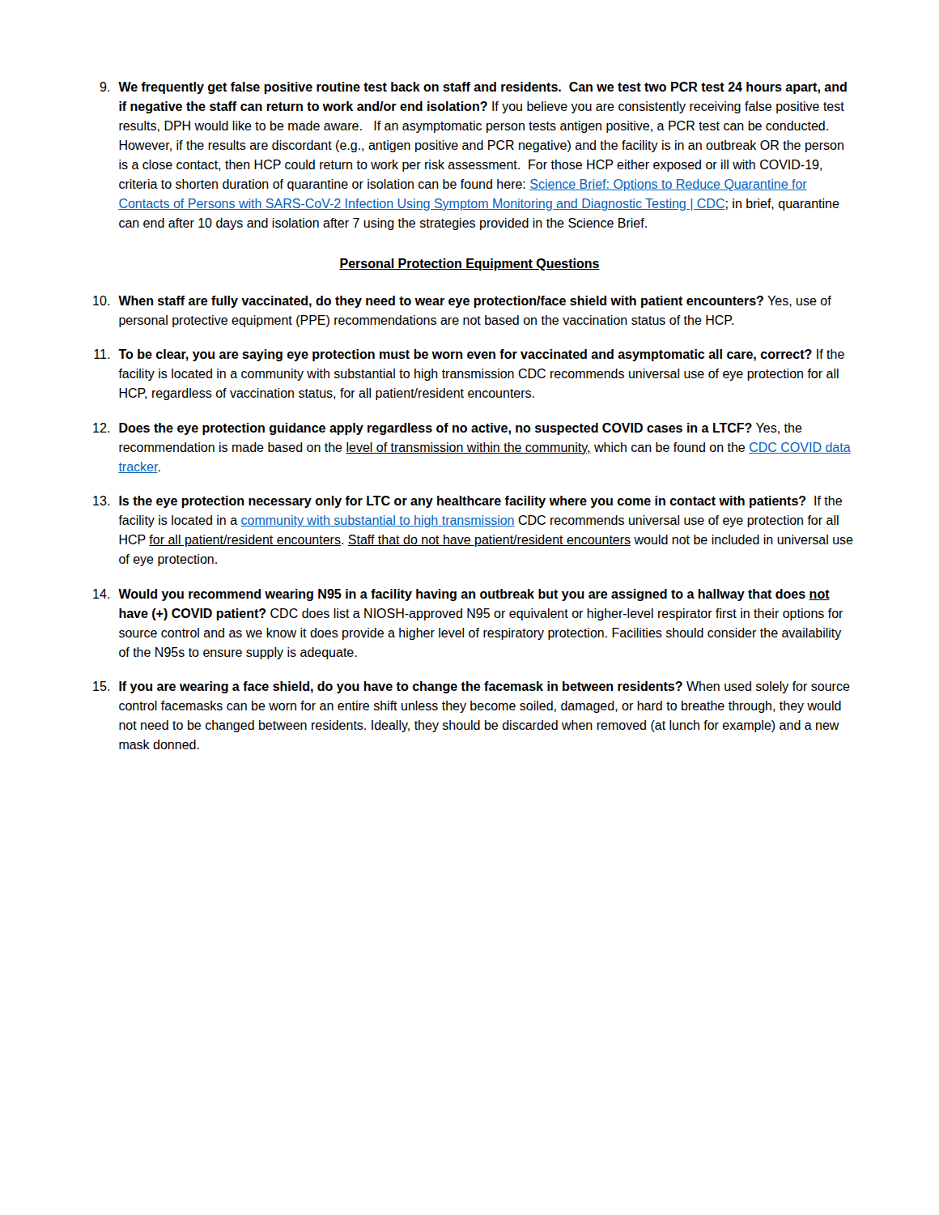We frequently get false positive routine test back on staff and residents. Can we test two PCR test 24 hours apart, and if negative the staff can return to work and/or end isolation? If you believe you are consistently receiving false positive test results, DPH would like to be made aware. If an asymptomatic person tests antigen positive, a PCR test can be conducted. However, if the results are discordant (e.g., antigen positive and PCR negative) and the facility is in an outbreak OR the person is a close contact, then HCP could return to work per risk assessment. For those HCP either exposed or ill with COVID-19, criteria to shorten duration of quarantine or isolation can be found here: Science Brief: Options to Reduce Quarantine for Contacts of Persons with SARS-CoV-2 Infection Using Symptom Monitoring and Diagnostic Testing | CDC; in brief, quarantine can end after 10 days and isolation after 7 using the strategies provided in the Science Brief.
Personal Protection Equipment Questions
When staff are fully vaccinated, do they need to wear eye protection/face shield with patient encounters? Yes, use of personal protective equipment (PPE) recommendations are not based on the vaccination status of the HCP.
To be clear, you are saying eye protection must be worn even for vaccinated and asymptomatic all care, correct? If the facility is located in a community with substantial to high transmission CDC recommends universal use of eye protection for all HCP, regardless of vaccination status, for all patient/resident encounters.
Does the eye protection guidance apply regardless of no active, no suspected COVID cases in a LTCF? Yes, the recommendation is made based on the level of transmission within the community, which can be found on the CDC COVID data tracker.
Is the eye protection necessary only for LTC or any healthcare facility where you come in contact with patients? If the facility is located in a community with substantial to high transmission CDC recommends universal use of eye protection for all HCP for all patient/resident encounters. Staff that do not have patient/resident encounters would not be included in universal use of eye protection.
Would you recommend wearing N95 in a facility having an outbreak but you are assigned to a hallway that does not have (+) COVID patient? CDC does list a NIOSH-approved N95 or equivalent or higher-level respirator first in their options for source control and as we know it does provide a higher level of respiratory protection. Facilities should consider the availability of the N95s to ensure supply is adequate.
If you are wearing a face shield, do you have to change the facemask in between residents? When used solely for source control facemasks can be worn for an entire shift unless they become soiled, damaged, or hard to breathe through, they would not need to be changed between residents. Ideally, they should be discarded when removed (at lunch for example) and a new mask donned.